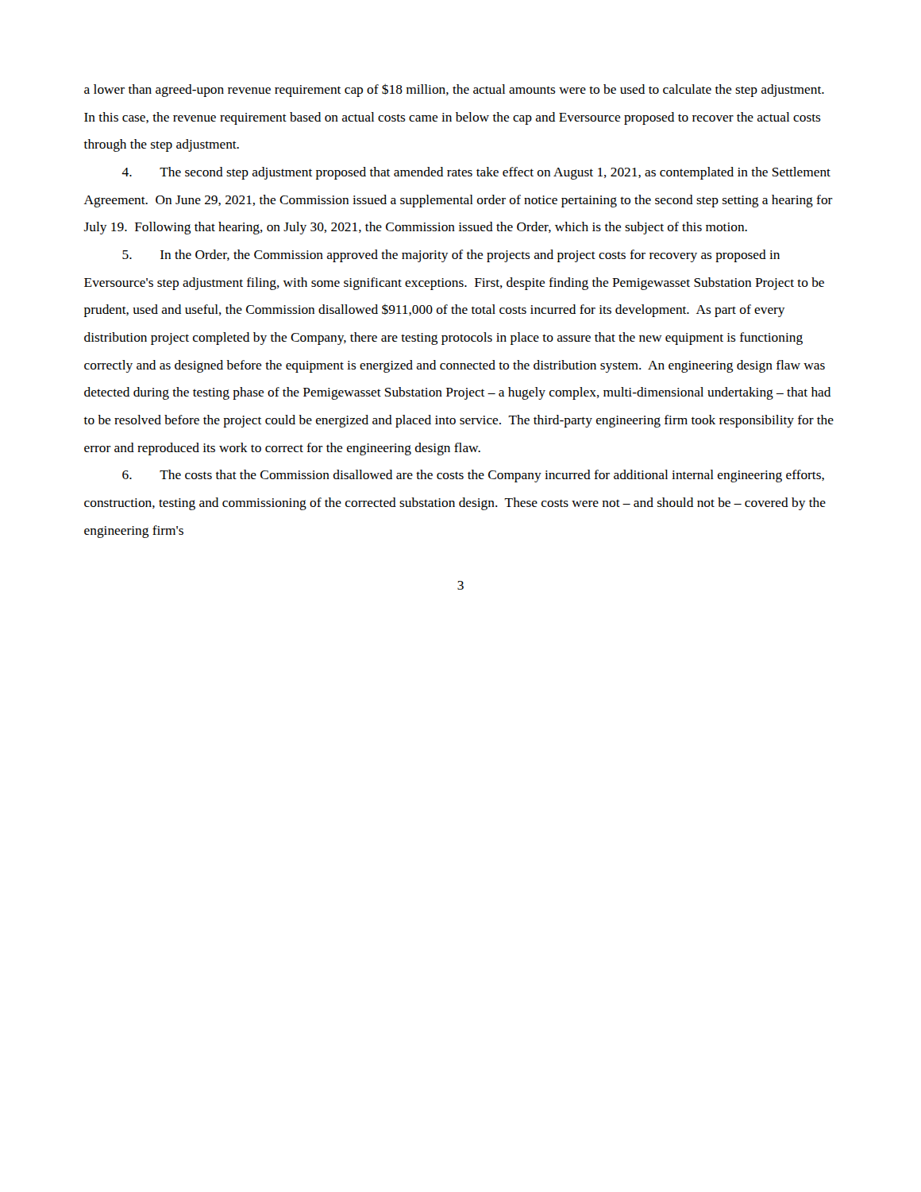a lower than agreed-upon revenue requirement cap of $18 million, the actual amounts were to be used to calculate the step adjustment. In this case, the revenue requirement based on actual costs came in below the cap and Eversource proposed to recover the actual costs through the step adjustment.
4. The second step adjustment proposed that amended rates take effect on August 1, 2021, as contemplated in the Settlement Agreement. On June 29, 2021, the Commission issued a supplemental order of notice pertaining to the second step setting a hearing for July 19. Following that hearing, on July 30, 2021, the Commission issued the Order, which is the subject of this motion.
5. In the Order, the Commission approved the majority of the projects and project costs for recovery as proposed in Eversource's step adjustment filing, with some significant exceptions. First, despite finding the Pemigewasset Substation Project to be prudent, used and useful, the Commission disallowed $911,000 of the total costs incurred for its development. As part of every distribution project completed by the Company, there are testing protocols in place to assure that the new equipment is functioning correctly and as designed before the equipment is energized and connected to the distribution system. An engineering design flaw was detected during the testing phase of the Pemigewasset Substation Project – a hugely complex, multi-dimensional undertaking – that had to be resolved before the project could be energized and placed into service. The third-party engineering firm took responsibility for the error and reproduced its work to correct for the engineering design flaw.
6. The costs that the Commission disallowed are the costs the Company incurred for additional internal engineering efforts, construction, testing and commissioning of the corrected substation design. These costs were not – and should not be – covered by the engineering firm's
3